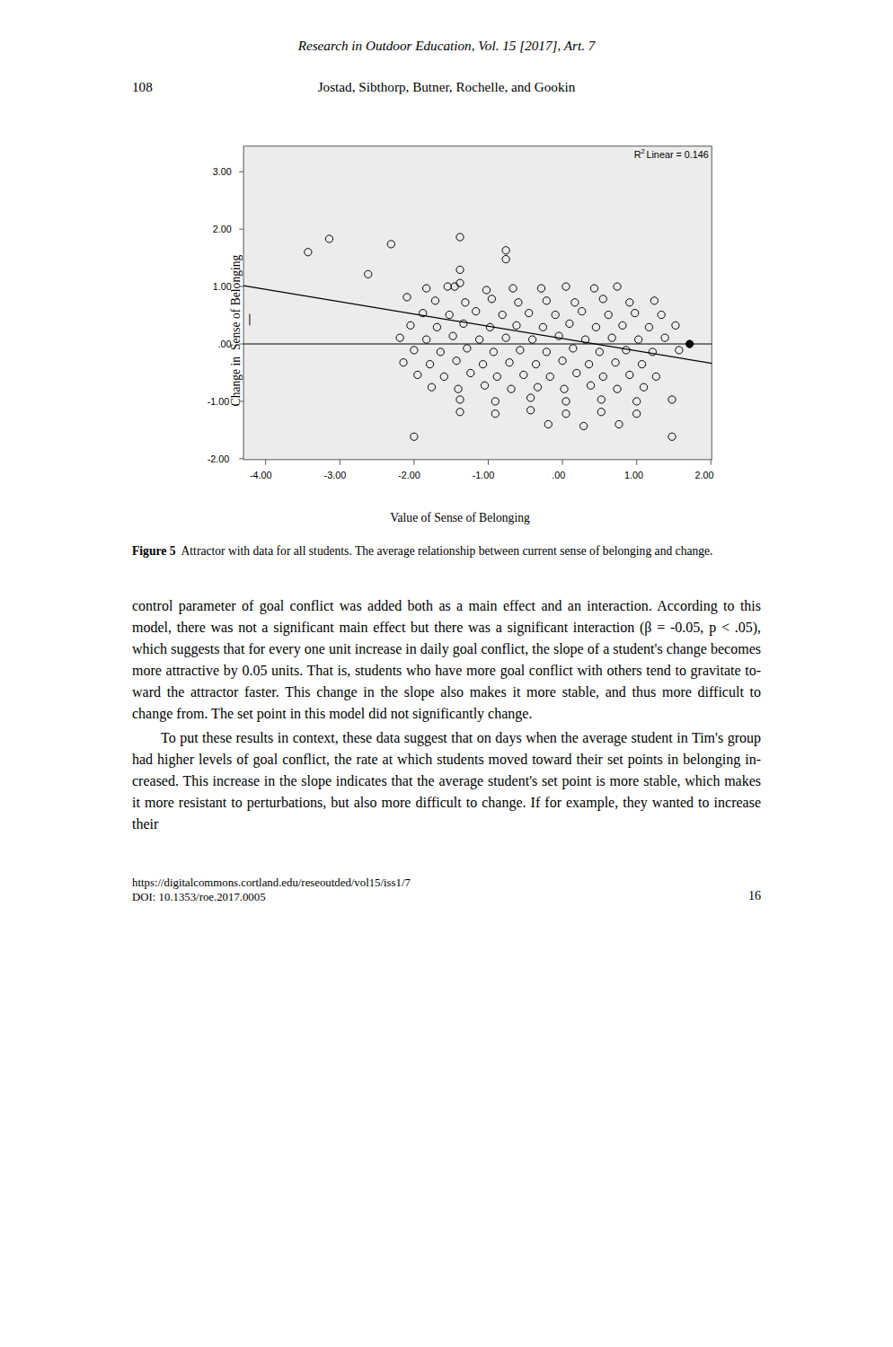Research in Outdoor Education, Vol. 15 [2017], Art. 7
108 Jostad, Sibthorp, Butner, Rochelle, and Gookin
Change in Sense of Belonging
R 2 Linear = 0.146 3.00 2.00 1.00 .00 -1.00 -2.00 -4.00 -3.00 -2.00 -1.00 .00 1.00 2.00
Value of Sense of Belonging
Figure 5 Attractor with data for all students. The average relationship between current sense of belonging and change.
control parameter of goal conflict was added both as a main effect and an interaction. According to this model, there was not a significant main effect but there was a significant interaction (β = -0.05, p < .05), which suggests that for every one unit increase in daily goal conflict, the slope of a student's change becomes more attractive by 0.05 units. That is, students who have more goal conflict with others tend to gravitate toward the attractor faster. This change in the slope also makes it more stable, and thus more difficult to change from. The set point in this model did not significantly change.
To put these results in context, these data suggest that on days when the average student in Tim's group had higher levels of goal conflict, the rate at which students moved toward their set points in belonging increased. This increase in the slope indicates that the average student's set point is more stable, which makes it more resistant to perturbations, but also more difficult to change. If for example, they wanted to increase their
https://digitalcommons.cortland.edu/reseoutded/vol15/iss1/7
DOI: 10.1353/roe.2017.0005
16